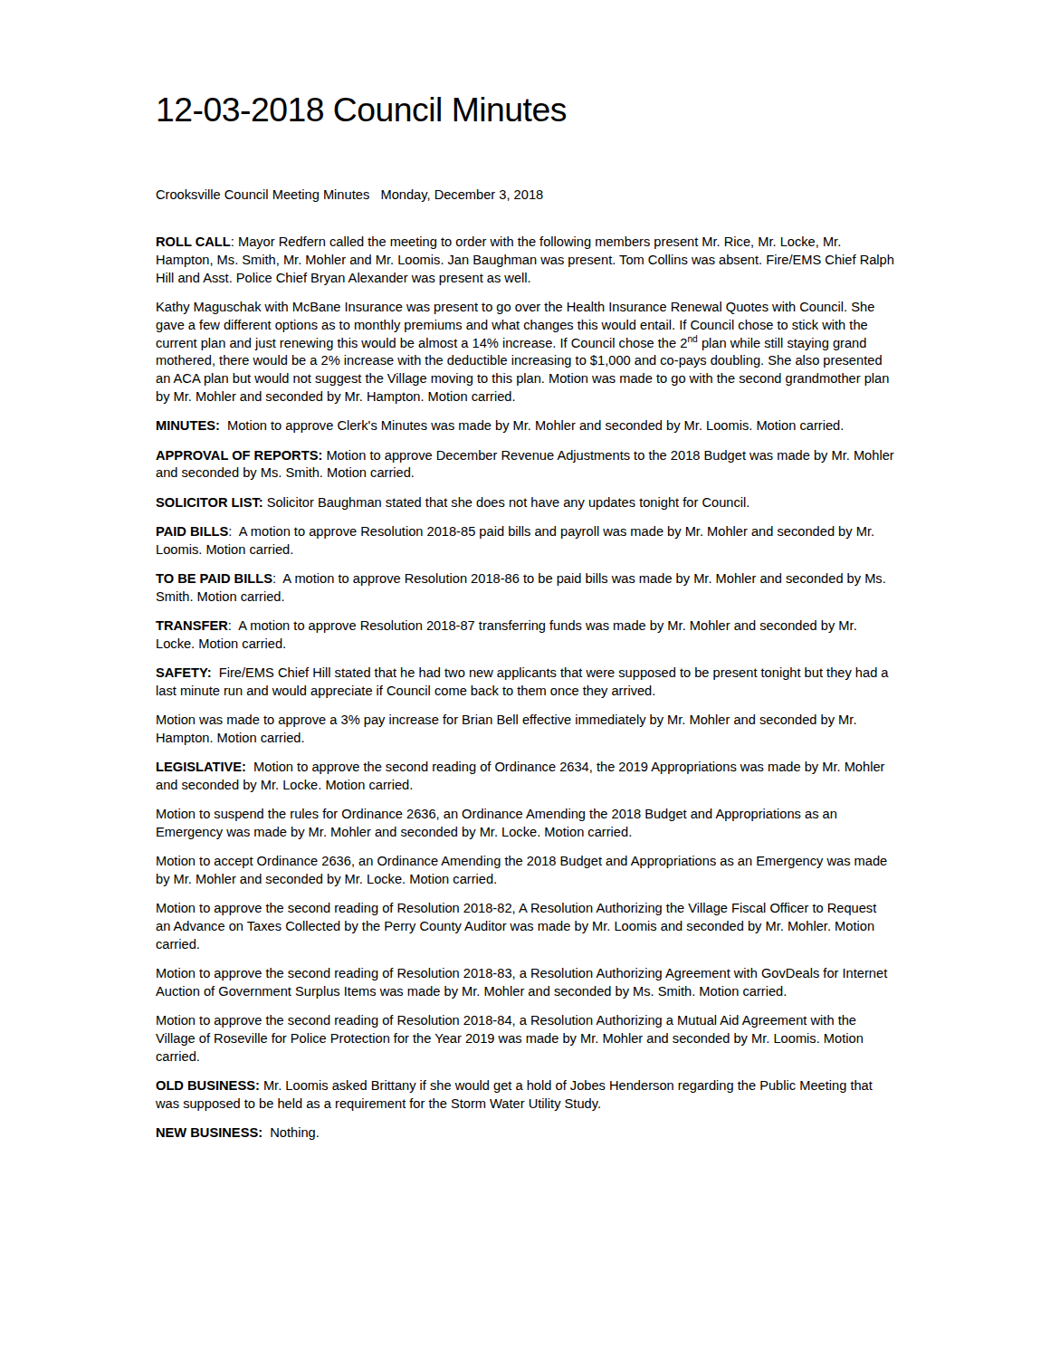12-03-2018 Council Minutes
Crooksville Council Meeting Minutes Monday, December 3, 2018
ROLL CALL: Mayor Redfern called the meeting to order with the following members present Mr. Rice, Mr. Locke, Mr. Hampton, Ms. Smith, Mr. Mohler and Mr. Loomis. Jan Baughman was present. Tom Collins was absent. Fire/EMS Chief Ralph Hill and Asst. Police Chief Bryan Alexander was present as well.
Kathy Maguschak with McBane Insurance was present to go over the Health Insurance Renewal Quotes with Council. She gave a few different options as to monthly premiums and what changes this would entail. If Council chose to stick with the current plan and just renewing this would be almost a 14% increase. If Council chose the 2nd plan while still staying grand mothered, there would be a 2% increase with the deductible increasing to $1,000 and co-pays doubling. She also presented an ACA plan but would not suggest the Village moving to this plan. Motion was made to go with the second grandmother plan by Mr. Mohler and seconded by Mr. Hampton. Motion carried.
MINUTES: Motion to approve Clerk's Minutes was made by Mr. Mohler and seconded by Mr. Loomis. Motion carried.
APPROVAL OF REPORTS: Motion to approve December Revenue Adjustments to the 2018 Budget was made by Mr. Mohler and seconded by Ms. Smith. Motion carried.
SOLICITOR LIST: Solicitor Baughman stated that she does not have any updates tonight for Council.
PAID BILLS: A motion to approve Resolution 2018-85 paid bills and payroll was made by Mr. Mohler and seconded by Mr. Loomis. Motion carried.
TO BE PAID BILLS: A motion to approve Resolution 2018-86 to be paid bills was made by Mr. Mohler and seconded by Ms. Smith. Motion carried.
TRANSFER: A motion to approve Resolution 2018-87 transferring funds was made by Mr. Mohler and seconded by Mr. Locke. Motion carried.
SAFETY: Fire/EMS Chief Hill stated that he had two new applicants that were supposed to be present tonight but they had a last minute run and would appreciate if Council come back to them once they arrived.
Motion was made to approve a 3% pay increase for Brian Bell effective immediately by Mr. Mohler and seconded by Mr. Hampton. Motion carried.
LEGISLATIVE: Motion to approve the second reading of Ordinance 2634, the 2019 Appropriations was made by Mr. Mohler and seconded by Mr. Locke. Motion carried.
Motion to suspend the rules for Ordinance 2636, an Ordinance Amending the 2018 Budget and Appropriations as an Emergency was made by Mr. Mohler and seconded by Mr. Locke. Motion carried.
Motion to accept Ordinance 2636, an Ordinance Amending the 2018 Budget and Appropriations as an Emergency was made by Mr. Mohler and seconded by Mr. Locke. Motion carried.
Motion to approve the second reading of Resolution 2018-82, A Resolution Authorizing the Village Fiscal Officer to Request an Advance on Taxes Collected by the Perry County Auditor was made by Mr. Loomis and seconded by Mr. Mohler. Motion carried.
Motion to approve the second reading of Resolution 2018-83, a Resolution Authorizing Agreement with GovDeals for Internet Auction of Government Surplus Items was made by Mr. Mohler and seconded by Ms. Smith. Motion carried.
Motion to approve the second reading of Resolution 2018-84, a Resolution Authorizing a Mutual Aid Agreement with the Village of Roseville for Police Protection for the Year 2019 was made by Mr. Mohler and seconded by Mr. Loomis. Motion carried.
OLD BUSINESS: Mr. Loomis asked Brittany if she would get a hold of Jobes Henderson regarding the Public Meeting that was supposed to be held as a requirement for the Storm Water Utility Study.
NEW BUSINESS: Nothing.